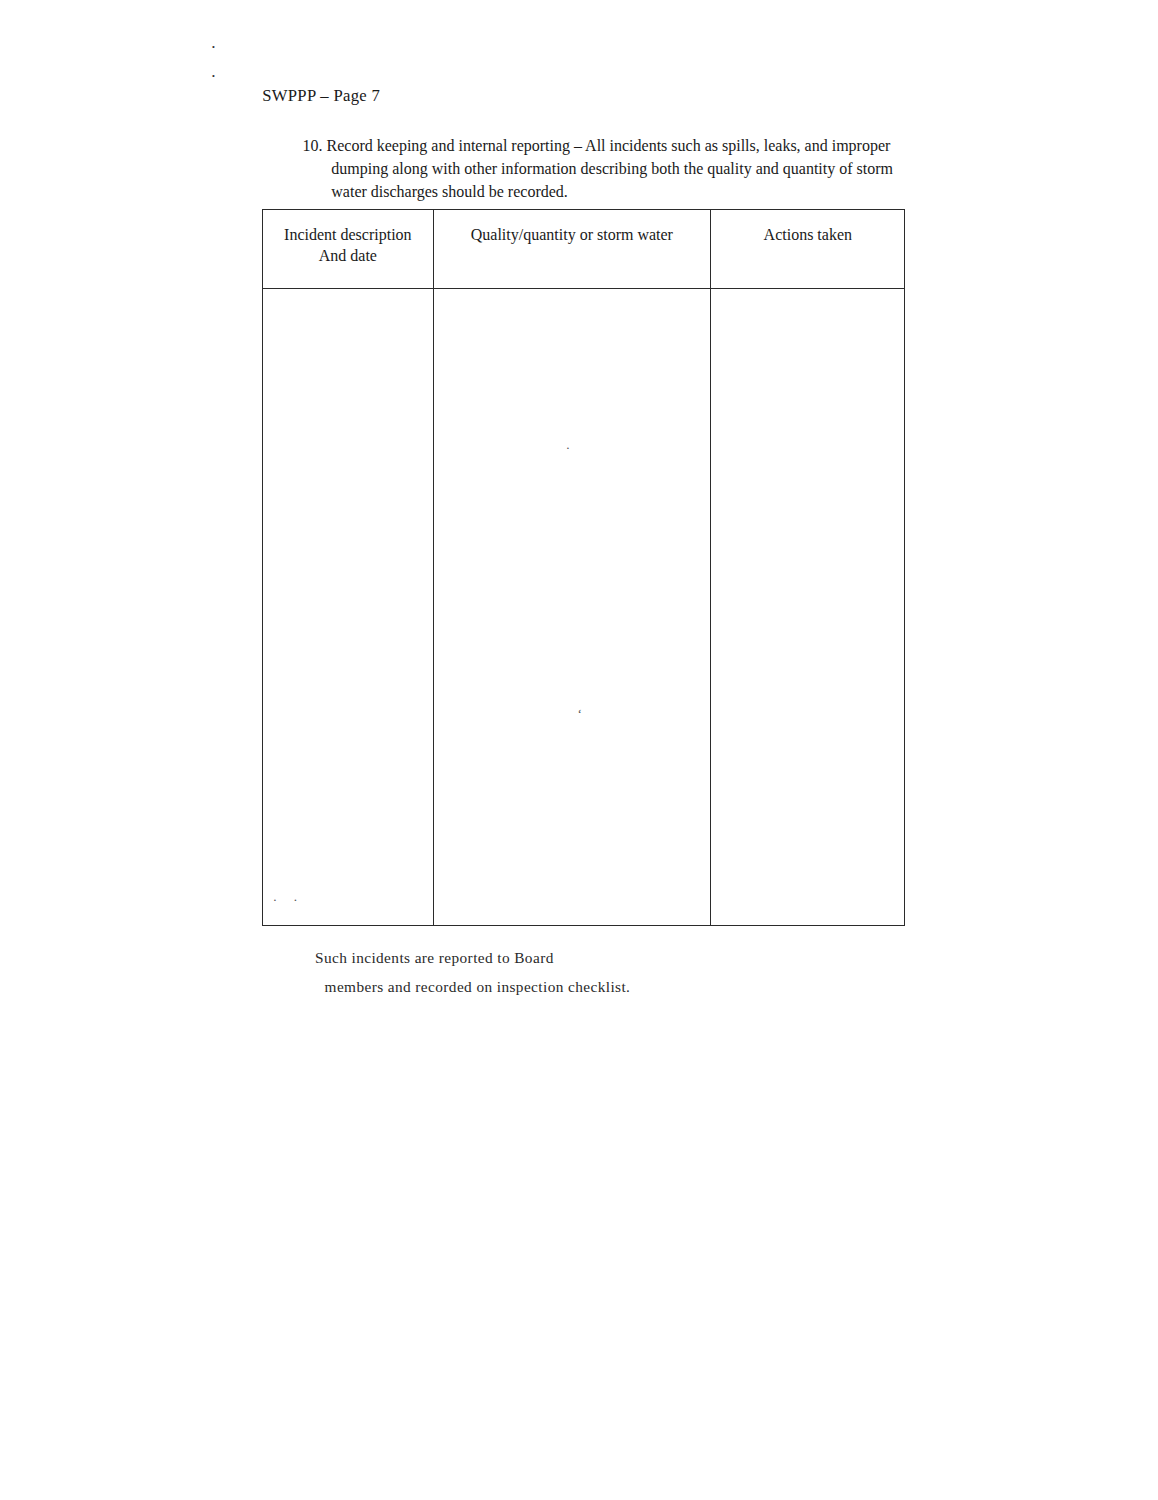.
.
SWPPP – Page 7
10. Record keeping and internal reporting – All incidents such as spills, leaks, and improper dumping along with other information describing both the quality and quantity of storm water discharges should be recorded.
| Incident description And date | Quality/quantity or storm water | Actions taken |
| --- | --- | --- |
| . . | . ‘ | |
Such incidents are reported to Board members and recorded on inspection checklist.